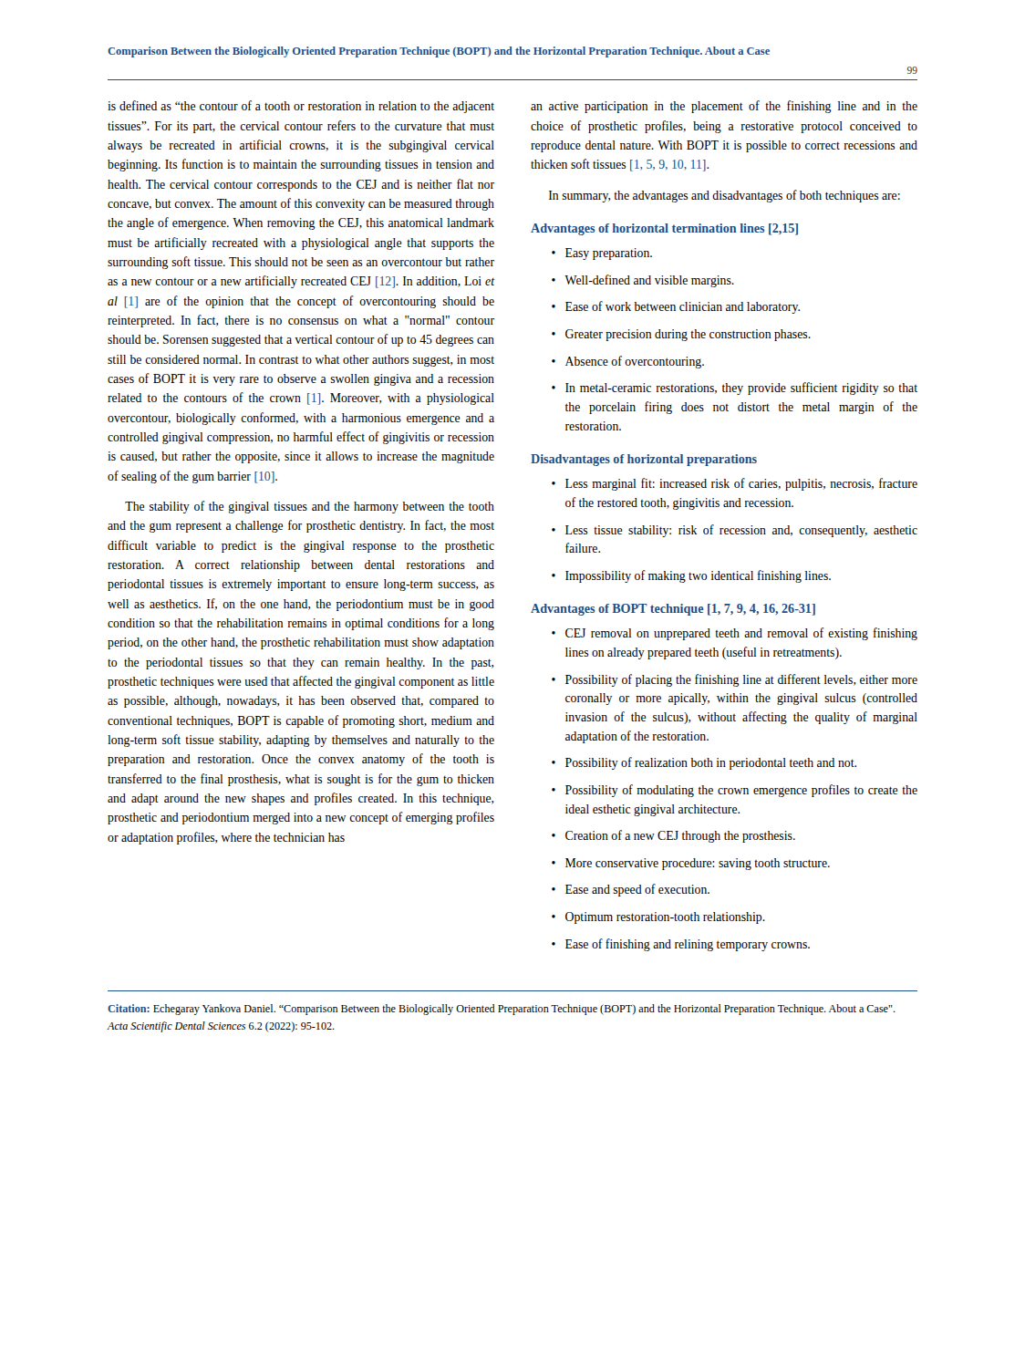Comparison Between the Biologically Oriented Preparation Technique (BOPT) and the Horizontal Preparation Technique. About a Case
99
is defined as “the contour of a tooth or restoration in relation to the adjacent tissues”. For its part, the cervical contour refers to the curvature that must always be recreated in artificial crowns, it is the subgingival cervical beginning. Its function is to maintain the surrounding tissues in tension and health. The cervical contour corresponds to the CEJ and is neither flat nor concave, but convex. The amount of this convexity can be measured through the angle of emergence. When removing the CEJ, this anatomical landmark must be artificially recreated with a physiological angle that supports the surrounding soft tissue. This should not be seen as an overcontour but rather as a new contour or a new artificially recreated CEJ [12]. In addition, Loi et al [1] are of the opinion that the concept of overcontouring should be reinterpreted. In fact, there is no consensus on what a "normal" contour should be. Sorensen suggested that a vertical contour of up to 45 degrees can still be considered normal. In contrast to what other authors suggest, in most cases of BOPT it is very rare to observe a swollen gingiva and a recession related to the contours of the crown [1]. Moreover, with a physiological overcontour, biologically conformed, with a harmonious emergence and a controlled gingival compression, no harmful effect of gingivitis or recession is caused, but rather the opposite, since it allows to increase the magnitude of sealing of the gum barrier [10].
The stability of the gingival tissues and the harmony between the tooth and the gum represent a challenge for prosthetic dentistry. In fact, the most difficult variable to predict is the gingival response to the prosthetic restoration. A correct relationship between dental restorations and periodontal tissues is extremely important to ensure long-term success, as well as aesthetics. If, on the one hand, the periodontium must be in good condition so that the rehabilitation remains in optimal conditions for a long period, on the other hand, the prosthetic rehabilitation must show adaptation to the periodontal tissues so that they can remain healthy. In the past, prosthetic techniques were used that affected the gingival component as little as possible, although, nowadays, it has been observed that, compared to conventional techniques, BOPT is capable of promoting short, medium and long-term soft tissue stability, adapting by themselves and naturally to the preparation and restoration. Once the convex anatomy of the tooth is transferred to the final prosthesis, what is sought is for the gum to thicken and adapt around the new shapes and profiles created. In this technique, prosthetic and periodontium merged into a new concept of emerging profiles or adaptation profiles, where the technician has
an active participation in the placement of the finishing line and in the choice of prosthetic profiles, being a restorative protocol conceived to reproduce dental nature. With BOPT it is possible to correct recessions and thicken soft tissues [1, 5, 9, 10, 11].
In summary, the advantages and disadvantages of both techniques are:
Advantages of horizontal termination lines [2,15]
Easy preparation.
Well-defined and visible margins.
Ease of work between clinician and laboratory.
Greater precision during the construction phases.
Absence of overcontouring.
In metal-ceramic restorations, they provide sufficient rigidity so that the porcelain firing does not distort the metal margin of the restoration.
Disadvantages of horizontal preparations
Less marginal fit: increased risk of caries, pulpitis, necrosis, fracture of the restored tooth, gingivitis and recession.
Less tissue stability: risk of recession and, consequently, aesthetic failure.
Impossibility of making two identical finishing lines.
Advantages of BOPT technique [1, 7, 9, 4, 16, 26-31]
CEJ removal on unprepared teeth and removal of existing finishing lines on already prepared teeth (useful in retreatments).
Possibility of placing the finishing line at different levels, either more coronally or more apically, within the gingival sulcus (controlled invasion of the sulcus), without affecting the quality of marginal adaptation of the restoration.
Possibility of realization both in periodontal teeth and not.
Possibility of modulating the crown emergence profiles to create the ideal esthetic gingival architecture.
Creation of a new CEJ through the prosthesis.
More conservative procedure: saving tooth structure.
Ease and speed of execution.
Optimum restoration-tooth relationship.
Ease of finishing and relining temporary crowns.
Citation: Echegaray Yankova Daniel. “Comparison Between the Biologically Oriented Preparation Technique (BOPT) and the Horizontal Preparation Technique. About a Case". Acta Scientific Dental Sciences 6.2 (2022): 95-102.